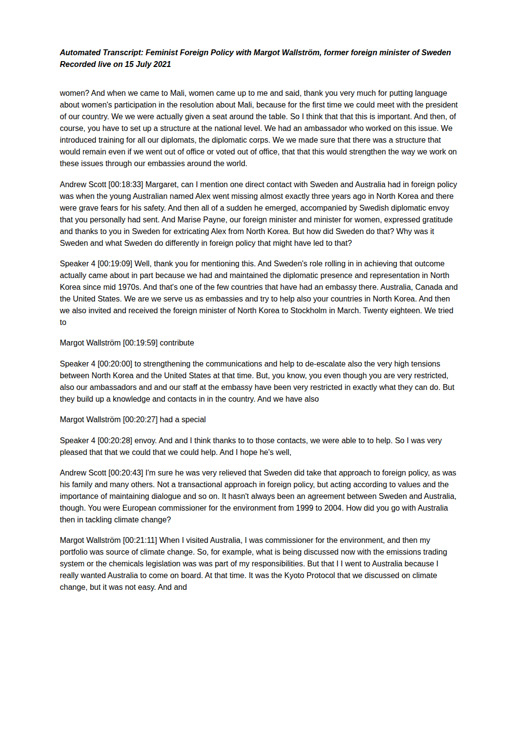Automated Transcript: Feminist Foreign Policy with Margot Wallström, former foreign minister of Sweden Recorded live on 15 July 2021
women? And when we came to Mali, women came up to me and said, thank you very much for putting language about women's participation in the resolution about Mali, because for the first time we could meet with the president of our country. We we were actually given a seat around the table. So I think that that this is important. And then, of course, you have to set up a structure at the national level. We had an ambassador who worked on this issue. We introduced training for all our diplomats, the diplomatic corps. We we made sure that there was a structure that would remain even if we went out of office or voted out of office, that that this would strengthen the way we work on these issues through our embassies around the world.
Andrew Scott [00:18:33] Margaret, can I mention one direct contact with Sweden and Australia had in foreign policy was when the young Australian named Alex went missing almost exactly three years ago in North Korea and there were grave fears for his safety. And then all of a sudden he emerged, accompanied by Swedish diplomatic envoy that you personally had sent. And Marise Payne, our foreign minister and minister for women, expressed gratitude and thanks to you in Sweden for extricating Alex from North Korea. But how did Sweden do that? Why was it Sweden and what Sweden do differently in foreign policy that might have led to that?
Speaker 4 [00:19:09] Well, thank you for mentioning this. And Sweden's role rolling in in achieving that outcome actually came about in part because we had and maintained the diplomatic presence and representation in North Korea since mid 1970s. And that's one of the few countries that have had an embassy there. Australia, Canada and the United States. We are we serve us as embassies and try to help also your countries in North Korea. And then we also invited and received the foreign minister of North Korea to Stockholm in March. Twenty eighteen. We tried to
Margot Wallström [00:19:59] contribute
Speaker 4 [00:20:00] to strengthening the communications and help to de-escalate also the very high tensions between North Korea and the United States at that time. But, you know, you even though you are very restricted, also our ambassadors and and our staff at the embassy have been very restricted in exactly what they can do. But they build up a knowledge and contacts in in the country. And we have also
Margot Wallström [00:20:27] had a special
Speaker 4 [00:20:28] envoy. And and I think thanks to to those contacts, we were able to to help. So I was very pleased that that we could that we could help. And I hope he's well,
Andrew Scott [00:20:43] I'm sure he was very relieved that Sweden did take that approach to foreign policy, as was his family and many others. Not a transactional approach in foreign policy, but acting according to values and the importance of maintaining dialogue and so on. It hasn't always been an agreement between Sweden and Australia, though. You were European commissioner for the environment from 1999 to 2004. How did you go with Australia then in tackling climate change?
Margot Wallström [00:21:11] When I visited Australia, I was commissioner for the environment, and then my portfolio was source of climate change. So, for example, what is being discussed now with the emissions trading system or the chemicals legislation was was part of my responsibilities. But that I I went to Australia because I really wanted Australia to come on board. At that time. It was the Kyoto Protocol that we discussed on climate change, but it was not easy. And and